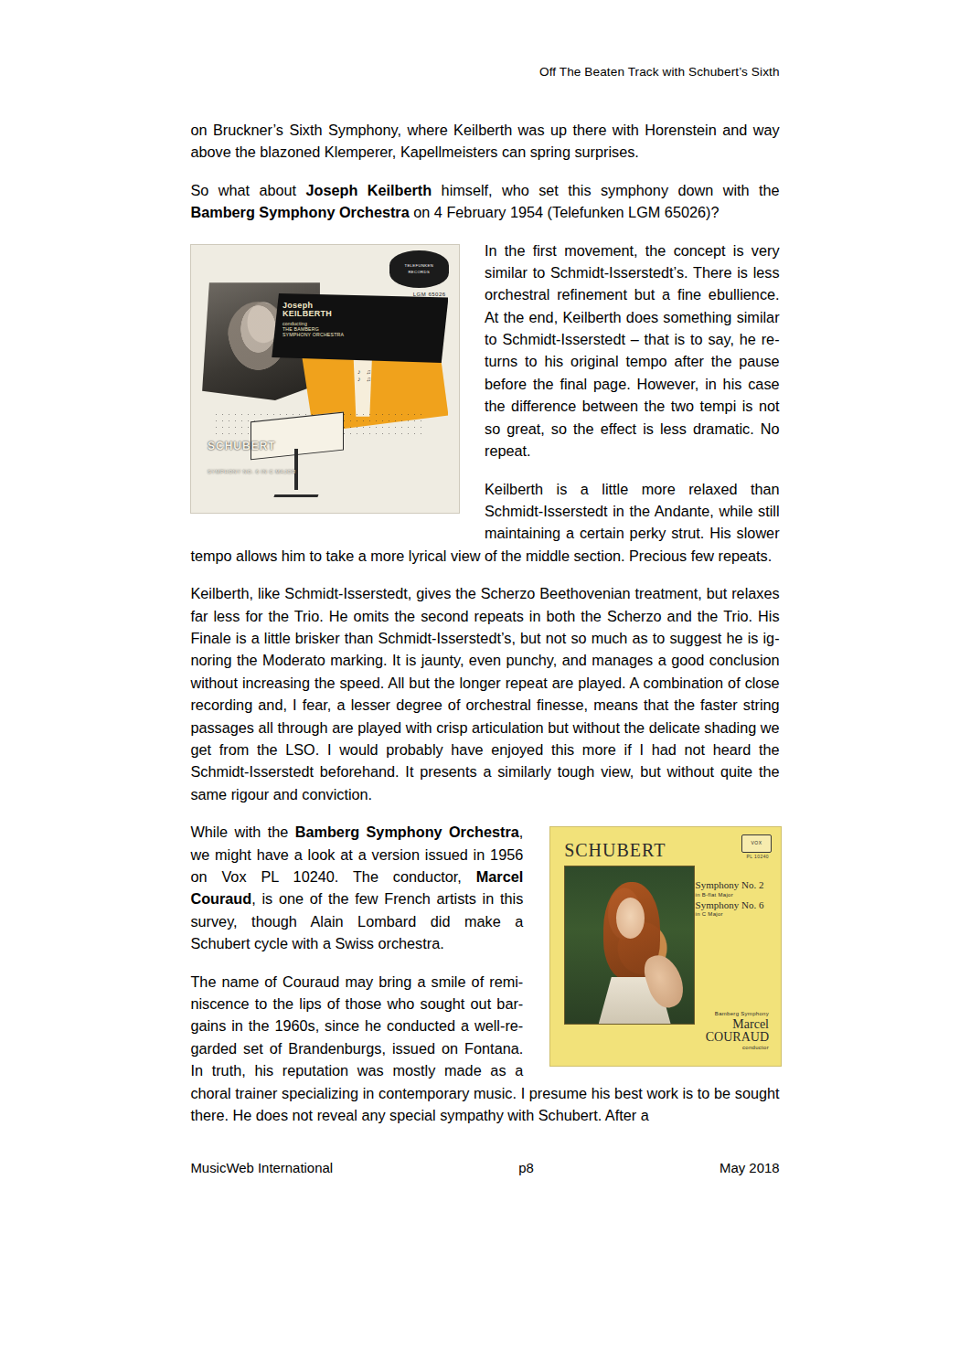Off The Beaten Track with Schubert’s Sixth
on Bruckner’s Sixth Symphony, where Keilberth was up there with Horenstein and way above the blazoned Klemperer, Kapellmeisters can spring surprises.
So what about Joseph Keilberth himself, who set this symphony down with the Bamberg Symphony Orchestra on 4 February 1954 (Telefunken LGM 65026)?
TELEFUNKEN
RECORDS
LGM 65026
Joseph
KEILBERTH
conducting
THE BAMBERG
SYMPHONY ORCHESTRA
♪ ♫
♪ ♫
SCHUBERT
SYMPHONY NO. 6 IN C MAJOR
In the first movement, the concept is very similar to Schmidt-Isserstedt’s. There is less orchestral refinement but a fine ebullience. At the end, Keilberth does something similar to Schmidt-Isserstedt – that is to say, he returns to his original tempo after the pause before the final page. However, in his case the difference between the two tempi is not so great, so the effect is less dramatic. No repeat.
Keilberth is a little more relaxed than Schmidt-Isserstedt in the Andante, while still maintaining a certain perky strut. His slower tempo allows him to take a more lyrical view of the middle section. Precious few repeats.
Keilberth, like Schmidt-Isserstedt, gives the Scherzo Beethovenian treatment, but relaxes far less for the Trio. He omits the second repeats in both the Scherzo and the Trio. His Finale is a little brisker than Schmidt-Isserstedt’s, but not so much as to suggest he is ignoring the Moderato marking. It is jaunty, even punchy, and manages a good conclusion without increasing the speed. All but the longer repeat are played. A combination of close recording and, I fear, a lesser degree of orchestral finesse, means that the faster string passages all through are played with crisp articulation but without the delicate shading we get from the LSO. I would probably have enjoyed this more if I had not heard the Schmidt-Isserstedt beforehand. It presents a similarly tough view, but without quite the same rigour and conviction.
SCHUBERT
VOX
PL 10240
Symphony No. 2 in B-flat Major Symphony No. 6 in C Major
Bamberg Symphony
Marcel COURAUD
conductor
While with the Bamberg Symphony Orchestra, we might have a look at a version issued in 1956 on Vox PL 10240. The conductor, Marcel Couraud, is one of the few French artists in this survey, though Alain Lombard did make a Schubert cycle with a Swiss orchestra.
The name of Couraud may bring a smile of reminiscence to the lips of those who sought out bargains in the 1960s, since he conducted a well-regarded set of Brandenburgs, issued on Fontana. In truth, his reputation was mostly made as a choral trainer specializing in contemporary music. I presume his best work is to be sought there. He does not reveal any special sympathy with Schubert. After a
MusicWeb International
p8
May 2018